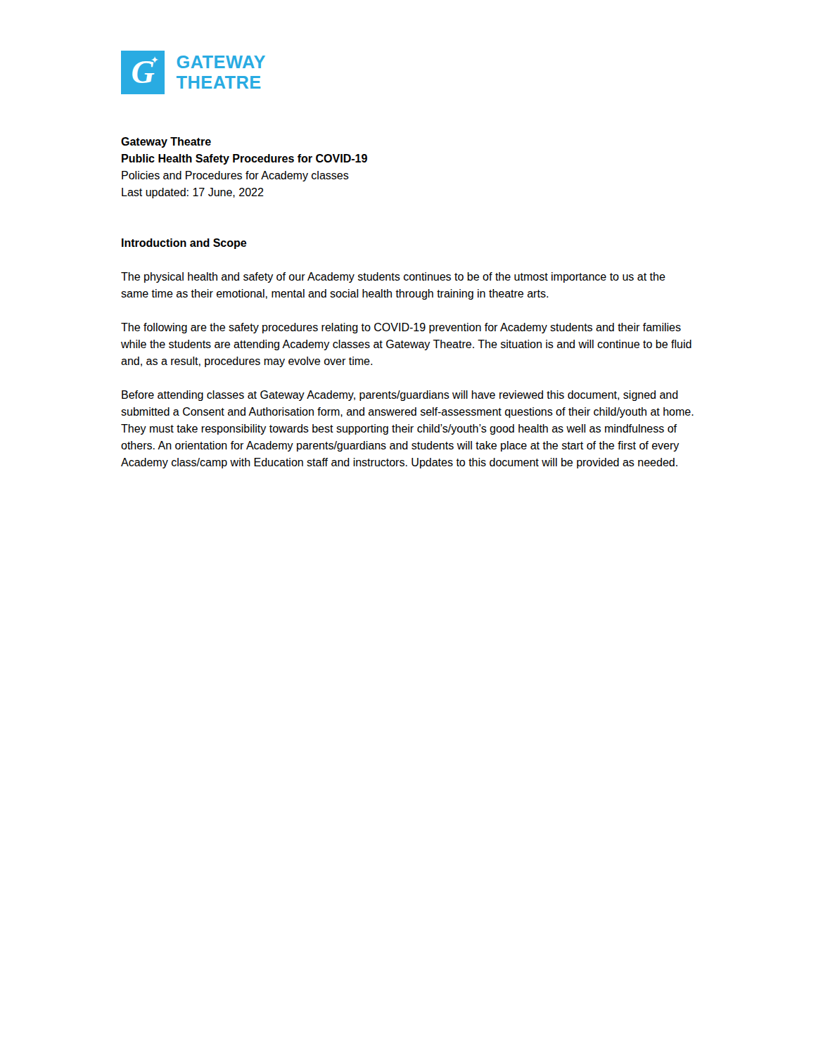G ✦ GATEWAY
THEATRE
Gateway Theatre
Public Health Safety Procedures for COVID-19
Policies and Procedures for Academy classes
Last updated: 17 June, 2022
Introduction and Scope
The physical health and safety of our Academy students continues to be of the utmost importance to us at the same time as their emotional, mental and social health through training in theatre arts.
The following are the safety procedures relating to COVID-19 prevention for Academy students and their families while the students are attending Academy classes at Gateway Theatre. The situation is and will continue to be fluid and, as a result, procedures may evolve over time.
Before attending classes at Gateway Academy, parents/guardians will have reviewed this document, signed and submitted a Consent and Authorisation form, and answered self-assessment questions of their child/youth at home. They must take responsibility towards best supporting their child’s/youth’s good health as well as mindfulness of others. An orientation for Academy parents/guardians and students will take place at the start of the first of every Academy class/camp with Education staff and instructors. Updates to this document will be provided as needed.